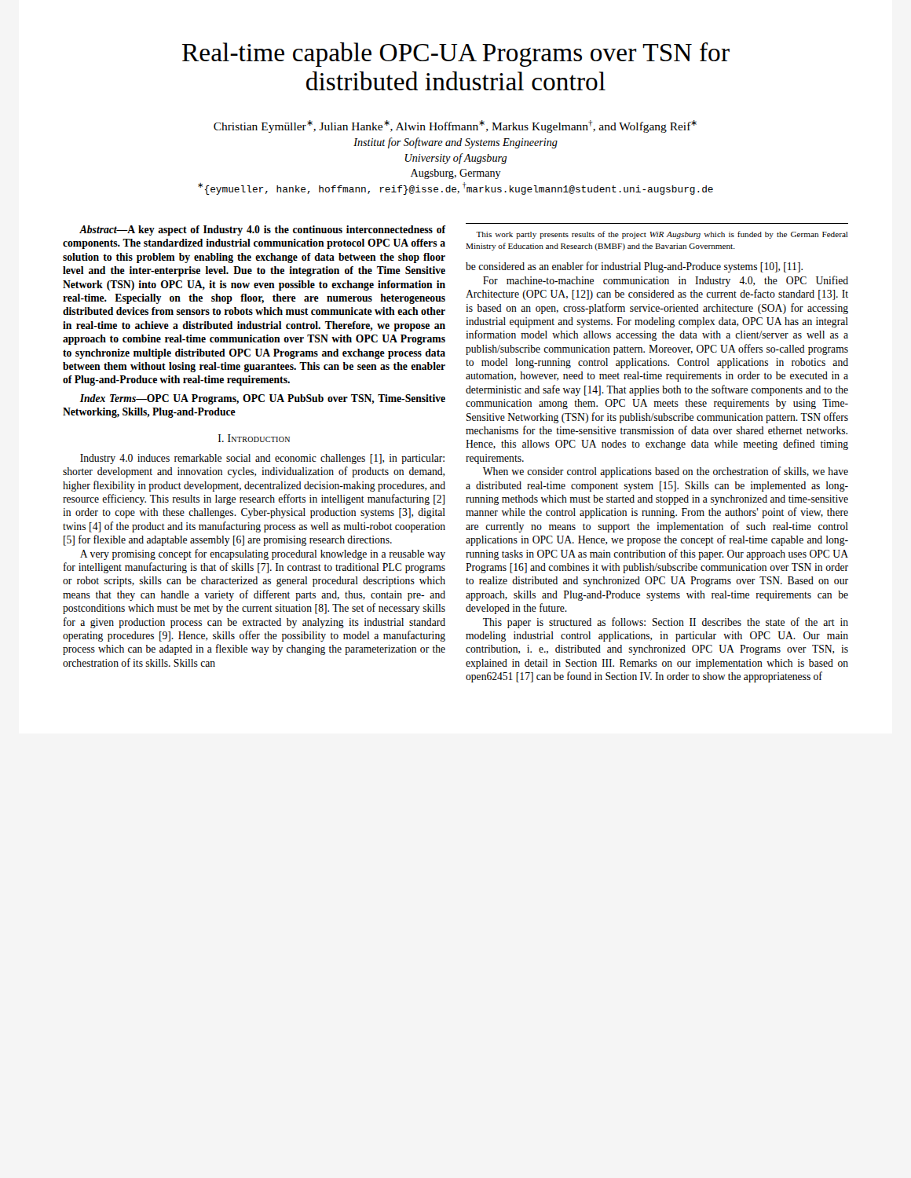Real-time capable OPC-UA Programs over TSN for
distributed industrial control
Christian Eymüller∗, Julian Hanke∗, Alwin Hoffmann∗, Markus Kugelmann†, and Wolfgang Reif∗
Institut for Software and Systems Engineering
University of Augsburg
Augsburg, Germany
∗{eymueller, hanke, hoffmann, reif}@isse.de, †markus.kugelmann1@student.uni-augsburg.de
Abstract—A key aspect of Industry 4.0 is the continuous interconnectedness of components. The standardized industrial communication protocol OPC UA offers a solution to this problem by enabling the exchange of data between the shop floor level and the inter-enterprise level. Due to the integration of the Time Sensitive Network (TSN) into OPC UA, it is now even possible to exchange information in real-time. Especially on the shop floor, there are numerous heterogeneous distributed devices from sensors to robots which must communicate with each other in real-time to achieve a distributed industrial control. Therefore, we propose an approach to combine real-time communication over TSN with OPC UA Programs to synchronize multiple distributed OPC UA Programs and exchange process data between them without losing real-time guarantees. This can be seen as the enabler of Plug-and-Produce with real-time requirements.
Index Terms—OPC UA Programs, OPC UA PubSub over TSN, Time-Sensitive Networking, Skills, Plug-and-Produce
I. Introduction
Industry 4.0 induces remarkable social and economic challenges [1], in particular: shorter development and innovation cycles, individualization of products on demand, higher flexibility in product development, decentralized decision-making procedures, and resource efficiency. This results in large research efforts in intelligent manufacturing [2] in order to cope with these challenges. Cyber-physical production systems [3], digital twins [4] of the product and its manufacturing process as well as multi-robot cooperation [5] for flexible and adaptable assembly [6] are promising research directions.
A very promising concept for encapsulating procedural knowledge in a reusable way for intelligent manufacturing is that of skills [7]. In contrast to traditional PLC programs or robot scripts, skills can be characterized as general procedural descriptions which means that they can handle a variety of different parts and, thus, contain pre- and postconditions which must be met by the current situation [8]. The set of necessary skills for a given production process can be extracted by analyzing its industrial standard operating procedures [9]. Hence, skills offer the possibility to model a manufacturing process which can be adapted in a flexible way by changing the parameterization or the orchestration of its skills. Skills can
This work partly presents results of the project WiR Augsburg which is funded by the German Federal Ministry of Education and Research (BMBF) and the Bavarian Government.
be considered as an enabler for industrial Plug-and-Produce systems [10], [11].
For machine-to-machine communication in Industry 4.0, the OPC Unified Architecture (OPC UA, [12]) can be considered as the current de-facto standard [13]. It is based on an open, cross-platform service-oriented architecture (SOA) for accessing industrial equipment and systems. For modeling complex data, OPC UA has an integral information model which allows accessing the data with a client/server as well as a publish/subscribe communication pattern. Moreover, OPC UA offers so-called programs to model long-running control applications. Control applications in robotics and automation, however, need to meet real-time requirements in order to be executed in a deterministic and safe way [14]. That applies both to the software components and to the communication among them. OPC UA meets these requirements by using Time-Sensitive Networking (TSN) for its publish/subscribe communication pattern. TSN offers mechanisms for the time-sensitive transmission of data over shared ethernet networks. Hence, this allows OPC UA nodes to exchange data while meeting defined timing requirements.
When we consider control applications based on the orchestration of skills, we have a distributed real-time component system [15]. Skills can be implemented as long-running methods which must be started and stopped in a synchronized and time-sensitive manner while the control application is running. From the authors' point of view, there are currently no means to support the implementation of such real-time control applications in OPC UA. Hence, we propose the concept of real-time capable and long-running tasks in OPC UA as main contribution of this paper. Our approach uses OPC UA Programs [16] and combines it with publish/subscribe communication over TSN in order to realize distributed and synchronized OPC UA Programs over TSN. Based on our approach, skills and Plug-and-Produce systems with real-time requirements can be developed in the future.
This paper is structured as follows: Section II describes the state of the art in modeling industrial control applications, in particular with OPC UA. Our main contribution, i. e., distributed and synchronized OPC UA Programs over TSN, is explained in detail in Section III. Remarks on our implementation which is based on open62451 [17] can be found in Section IV. In order to show the appropriateness of